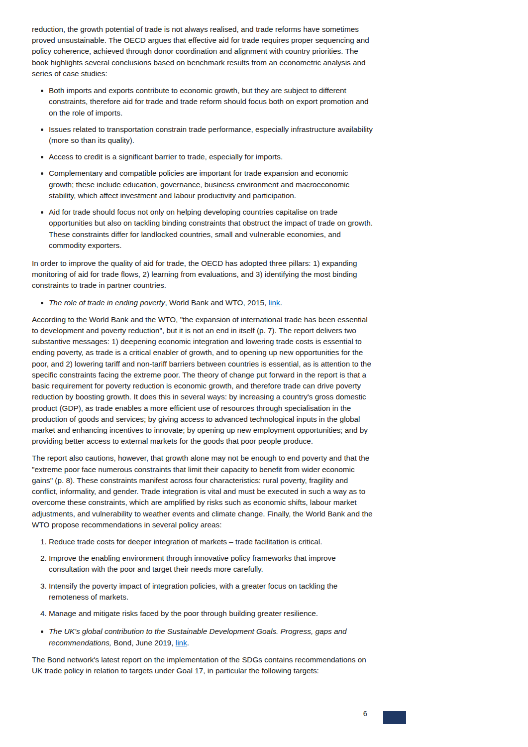reduction, the growth potential of trade is not always realised, and trade reforms have sometimes proved unsustainable. The OECD argues that effective aid for trade requires proper sequencing and policy coherence, achieved through donor coordination and alignment with country priorities. The book highlights several conclusions based on benchmark results from an econometric analysis and series of case studies:
Both imports and exports contribute to economic growth, but they are subject to different constraints, therefore aid for trade and trade reform should focus both on export promotion and on the role of imports.
Issues related to transportation constrain trade performance, especially infrastructure availability (more so than its quality).
Access to credit is a significant barrier to trade, especially for imports.
Complementary and compatible policies are important for trade expansion and economic growth; these include education, governance, business environment and macroeconomic stability, which affect investment and labour productivity and participation.
Aid for trade should focus not only on helping developing countries capitalise on trade opportunities but also on tackling binding constraints that obstruct the impact of trade on growth. These constraints differ for landlocked countries, small and vulnerable economies, and commodity exporters.
In order to improve the quality of aid for trade, the OECD has adopted three pillars: 1) expanding monitoring of aid for trade flows, 2) learning from evaluations, and 3) identifying the most binding constraints to trade in partner countries.
The role of trade in ending poverty, World Bank and WTO, 2015, link.
According to the World Bank and the WTO, "the expansion of international trade has been essential to development and poverty reduction", but it is not an end in itself (p. 7). The report delivers two substantive messages: 1) deepening economic integration and lowering trade costs is essential to ending poverty, as trade is a critical enabler of growth, and to opening up new opportunities for the poor, and 2) lowering tariff and non-tariff barriers between countries is essential, as is attention to the specific constraints facing the extreme poor. The theory of change put forward in the report is that a basic requirement for poverty reduction is economic growth, and therefore trade can drive poverty reduction by boosting growth. It does this in several ways: by increasing a country's gross domestic product (GDP), as trade enables a more efficient use of resources through specialisation in the production of goods and services; by giving access to advanced technological inputs in the global market and enhancing incentives to innovate; by opening up new employment opportunities; and by providing better access to external markets for the goods that poor people produce.
The report also cautions, however, that growth alone may not be enough to end poverty and that the "extreme poor face numerous constraints that limit their capacity to benefit from wider economic gains" (p. 8). These constraints manifest across four characteristics: rural poverty, fragility and conflict, informality, and gender. Trade integration is vital and must be executed in such a way as to overcome these constraints, which are amplified by risks such as economic shifts, labour market adjustments, and vulnerability to weather events and climate change. Finally, the World Bank and the WTO propose recommendations in several policy areas:
Reduce trade costs for deeper integration of markets – trade facilitation is critical.
Improve the enabling environment through innovative policy frameworks that improve consultation with the poor and target their needs more carefully.
Intensify the poverty impact of integration policies, with a greater focus on tackling the remoteness of markets.
Manage and mitigate risks faced by the poor through building greater resilience.
The UK's global contribution to the Sustainable Development Goals. Progress, gaps and recommendations, Bond, June 2019, link.
The Bond network's latest report on the implementation of the SDGs contains recommendations on UK trade policy in relation to targets under Goal 17, in particular the following targets:
6